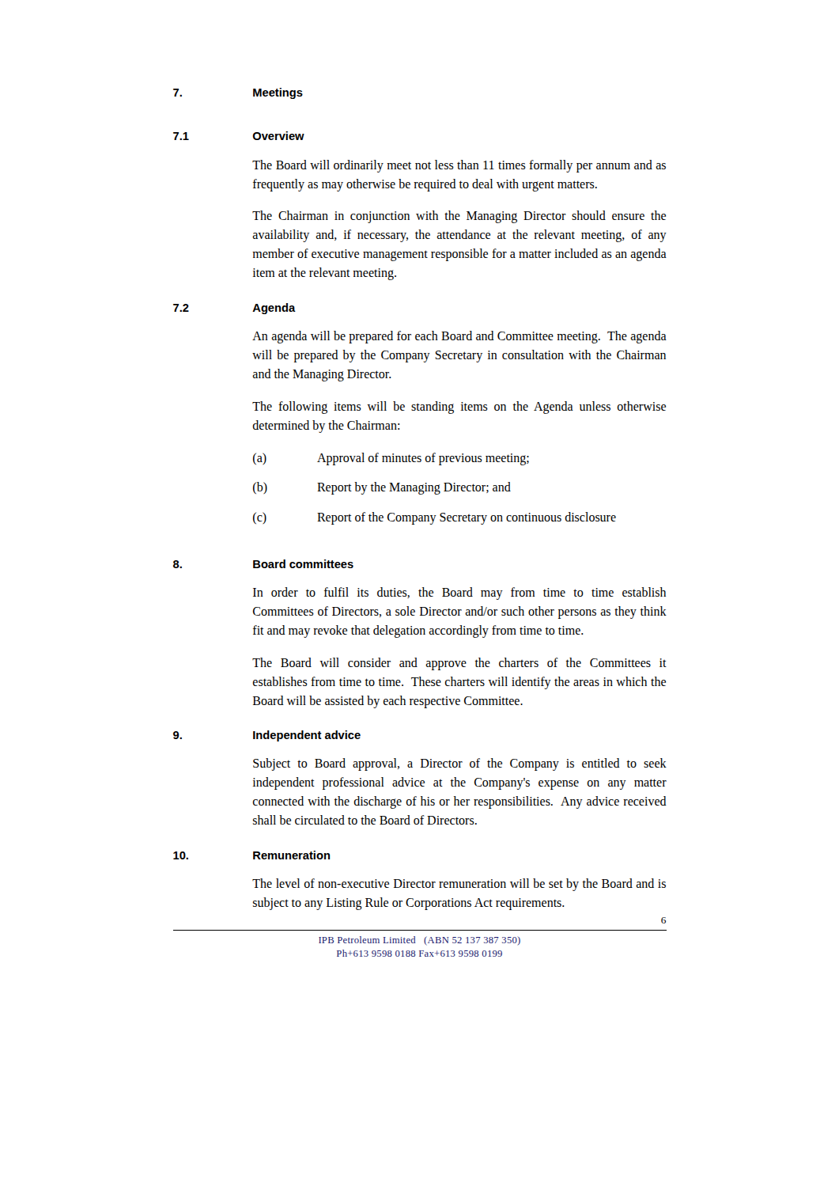7.
Meetings
7.1
Overview
The Board will ordinarily meet not less than 11 times formally per annum and as frequently as may otherwise be required to deal with urgent matters.
The Chairman in conjunction with the Managing Director should ensure the availability and, if necessary, the attendance at the relevant meeting, of any member of executive management responsible for a matter included as an agenda item at the relevant meeting.
7.2
Agenda
An agenda will be prepared for each Board and Committee meeting. The agenda will be prepared by the Company Secretary in consultation with the Chairman and the Managing Director.
The following items will be standing items on the Agenda unless otherwise determined by the Chairman:
(a)
Approval of minutes of previous meeting;
(b)
Report by the Managing Director; and
(c)
Report of the Company Secretary on continuous disclosure
8.
Board committees
In order to fulfil its duties, the Board may from time to time establish Committees of Directors, a sole Director and/or such other persons as they think fit and may revoke that delegation accordingly from time to time.
The Board will consider and approve the charters of the Committees it establishes from time to time. These charters will identify the areas in which the Board will be assisted by each respective Committee.
9.
Independent advice
Subject to Board approval, a Director of the Company is entitled to seek independent professional advice at the Company's expense on any matter connected with the discharge of his or her responsibilities. Any advice received shall be circulated to the Board of Directors.
10.
Remuneration
The level of non-executive Director remuneration will be set by the Board and is subject to any Listing Rule or Corporations Act requirements.
6
IPB Petroleum Limited (ABN 52 137 387 350)
Ph+613 9598 0188 Fax+613 9598 0199